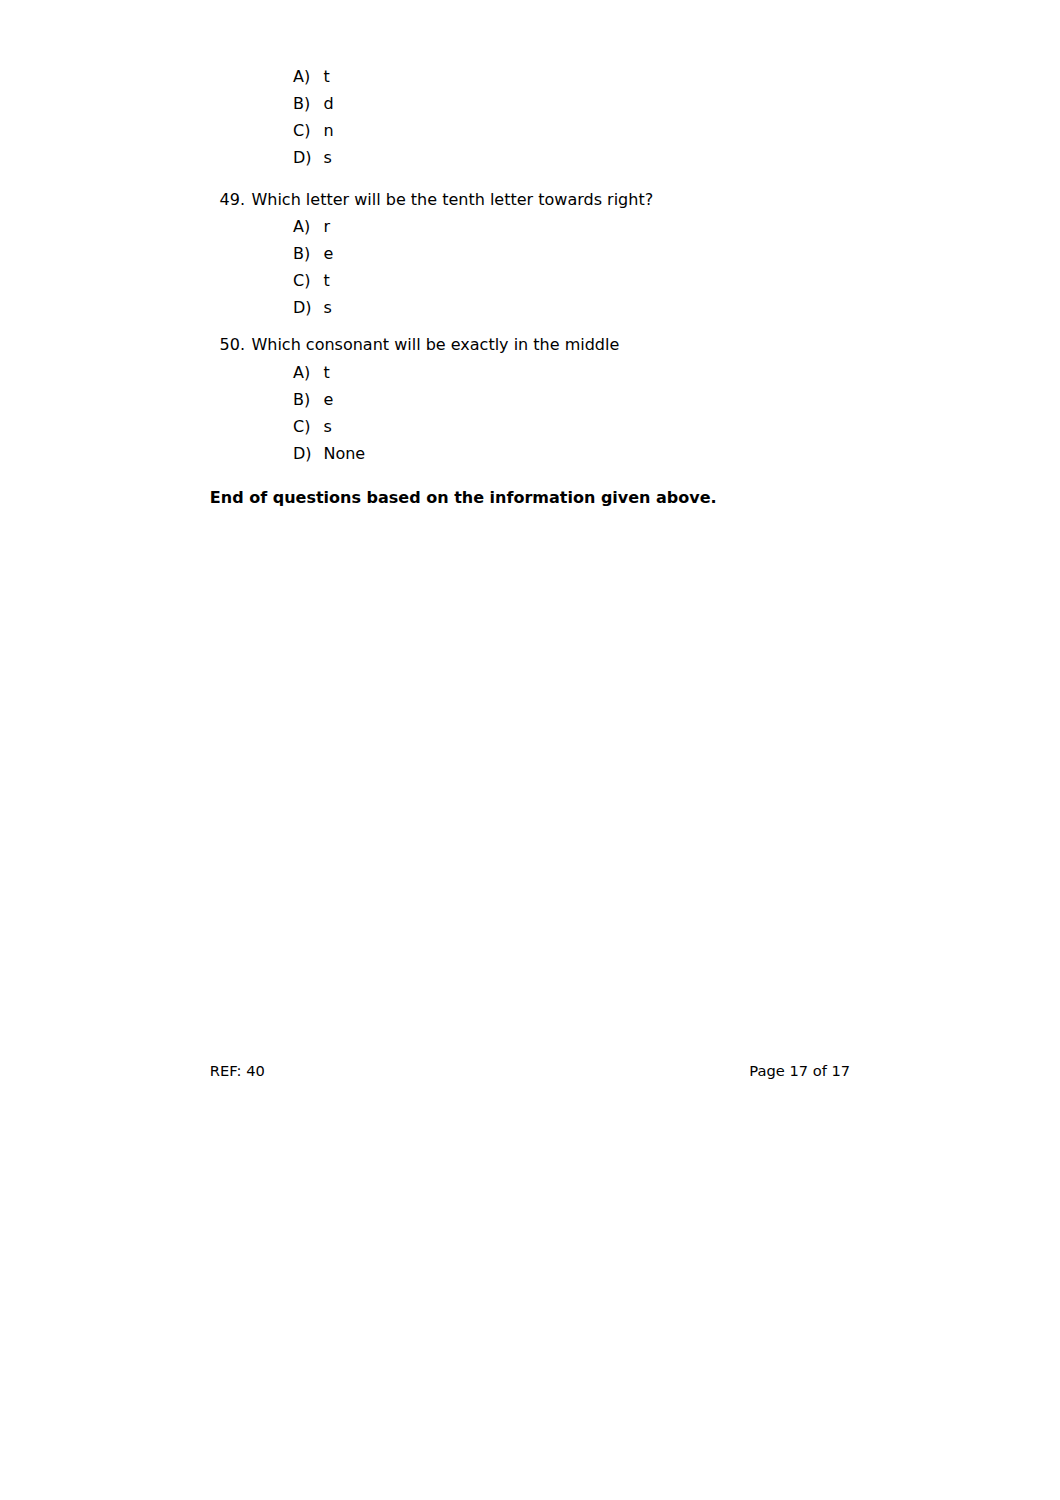A) t
B) d
C) n
D) s
49. Which letter will be the tenth letter towards right?
A) r
B) e
C) t
D) s
50. Which consonant will be exactly in the middle
A) t
B) e
C) s
D) None
End of questions based on the information given above.
REF: 40 Page 17 of 17